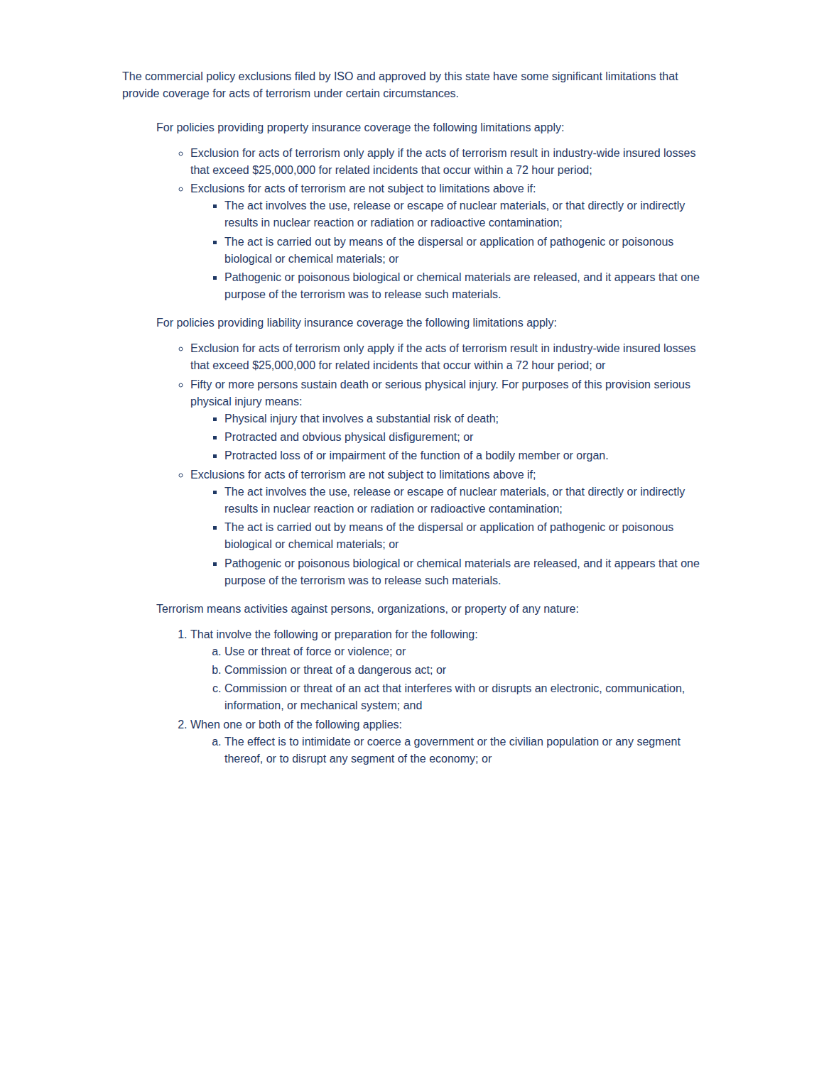The commercial policy exclusions filed by ISO and approved by this state have some significant limitations that provide coverage for acts of terrorism under certain circumstances.
For policies providing property insurance coverage the following limitations apply:
Exclusion for acts of terrorism only apply if the acts of terrorism result in industry-wide insured losses that exceed $25,000,000 for related incidents that occur within a 72 hour period;
Exclusions for acts of terrorism are not subject to limitations above if:
The act involves the use, release or escape of nuclear materials, or that directly or indirectly results in nuclear reaction or radiation or radioactive contamination;
The act is carried out by means of the dispersal or application of pathogenic or poisonous biological or chemical materials; or
Pathogenic or poisonous biological or chemical materials are released, and it appears that one purpose of the terrorism was to release such materials.
For policies providing liability insurance coverage the following limitations apply:
Exclusion for acts of terrorism only apply if the acts of terrorism result in industry-wide insured losses that exceed $25,000,000 for related incidents that occur within a 72 hour period; or
Fifty or more persons sustain death or serious physical injury. For purposes of this provision serious physical injury means:
Physical injury that involves a substantial risk of death;
Protracted and obvious physical disfigurement; or
Protracted loss of or impairment of the function of a bodily member or organ.
Exclusions for acts of terrorism are not subject to limitations above if;
The act involves the use, release or escape of nuclear materials, or that directly or indirectly results in nuclear reaction or radiation or radioactive contamination;
The act is carried out by means of the dispersal or application of pathogenic or poisonous biological or chemical materials; or
Pathogenic or poisonous biological or chemical materials are released, and it appears that one purpose of the terrorism was to release such materials.
Terrorism means activities against persons, organizations, or property of any nature:
That involve the following or preparation for the following:
Use or threat of force or violence; or
Commission or threat of a dangerous act; or
Commission or threat of an act that interferes with or disrupts an electronic, communication, information, or mechanical system; and
When one or both of the following applies:
The effect is to intimidate or coerce a government or the civilian population or any segment thereof, or to disrupt any segment of the economy; or